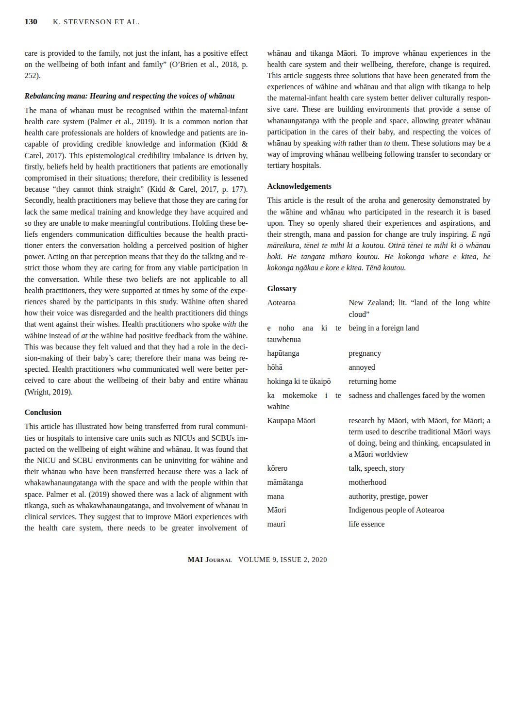130 K. STEVENSON ET AL.
care is provided to the family, not just the infant, has a positive effect on the wellbeing of both infant and family” (O’Brien et al., 2018, p. 252).
Rebalancing mana: Hearing and respecting the voices of whānau
The mana of whānau must be recognised within the maternal-infant health care system (Palmer et al., 2019). It is a common notion that health care professionals are holders of knowledge and patients are incapable of providing credible knowledge and information (Kidd & Carel, 2017). This epistemological credibility imbalance is driven by, firstly, beliefs held by health practitioners that patients are emotionally compromised in their situations; therefore, their credibility is lessened because “they cannot think straight” (Kidd & Carel, 2017, p. 177). Secondly, health practitioners may believe that those they are caring for lack the same medical training and knowledge they have acquired and so they are unable to make meaningful contributions. Holding these beliefs engenders communication difficulties because the health practitioner enters the conversation holding a perceived position of higher power. Acting on that perception means that they do the talking and restrict those whom they are caring for from any viable participation in the conversation. While these two beliefs are not applicable to all health practitioners, they were supported at times by some of the experiences shared by the participants in this study. Wāhine often shared how their voice was disregarded and the health practitioners did things that went against their wishes. Health practitioners who spoke with the wāhine instead of at the wāhine had positive feedback from the wāhine. This was because they felt valued and that they had a role in the decision-making of their baby’s care; therefore their mana was being respected. Health practitioners who communicated well were better perceived to care about the wellbeing of their baby and entire whānau (Wright, 2019).
Conclusion
This article has illustrated how being transferred from rural communities or hospitals to intensive care units such as NICUs and SCBUs impacted on the wellbeing of eight wāhine and whānau. It was found that the NICU and SCBU environments can be uninviting for wāhine and their whānau who have been transferred because there was a lack of whakawhanaungatanga with the space and with the people within that space. Palmer et al. (2019) showed there was a lack of alignment with tikanga, such as whakawhanaungatanga, and involvement of whānau in clinical services. They suggest that to improve Māori experiences with the health care system, there needs to be greater involvement of whānau and tikanga Māori. To improve whānau experiences in the health care system and their wellbeing, therefore, change is required. This article suggests three solutions that have been generated from the experiences of wāhine and whānau and that align with tikanga to help the maternal-infant health care system better deliver culturally responsive care. These are building environments that provide a sense of whanaungatanga with the people and space, allowing greater whānau participation in the cares of their baby, and respecting the voices of whānau by speaking with rather than to them. These solutions may be a way of improving whānau wellbeing following transfer to secondary or tertiary hospitals.
Acknowledgements
This article is the result of the aroha and generosity demonstrated by the wāhine and whānau who participated in the research it is based upon. They so openly shared their experiences and aspirations, and their strength, mana and passion for change are truly inspiring. E ngā māreikura, tēnei te mihi ki a koutou. Otirā tēnei te mihi ki ō whānau hoki. He tangata miharo koutou. He kokonga whare e kitea, he kokonga ngākau e kore e kitea. Tēnā koutou.
Glossary
Aotearoa
New Zealand; lit. “land of the long white cloud”
e noho ana ki te tauwhenua
being in a foreign land
hapūtanga
pregnancy
hōhā
annoyed
hokinga ki te ūkaipō
returning home
ka mokemoke i te wāhine
sadness and challenges faced by the women
Kaupapa Māori
research by Māori, with Māori, for Māori; a term used to describe traditional Māori ways of doing, being and thinking, encapsulated in a Māori worldview
kōrero
talk, speech, story
māmātanga
motherhood
mana
authority, prestige, power
Māori
Indigenous people of Aotearoa
mauri
life essence
MAI Journal VOLUME 9, ISSUE 2, 2020